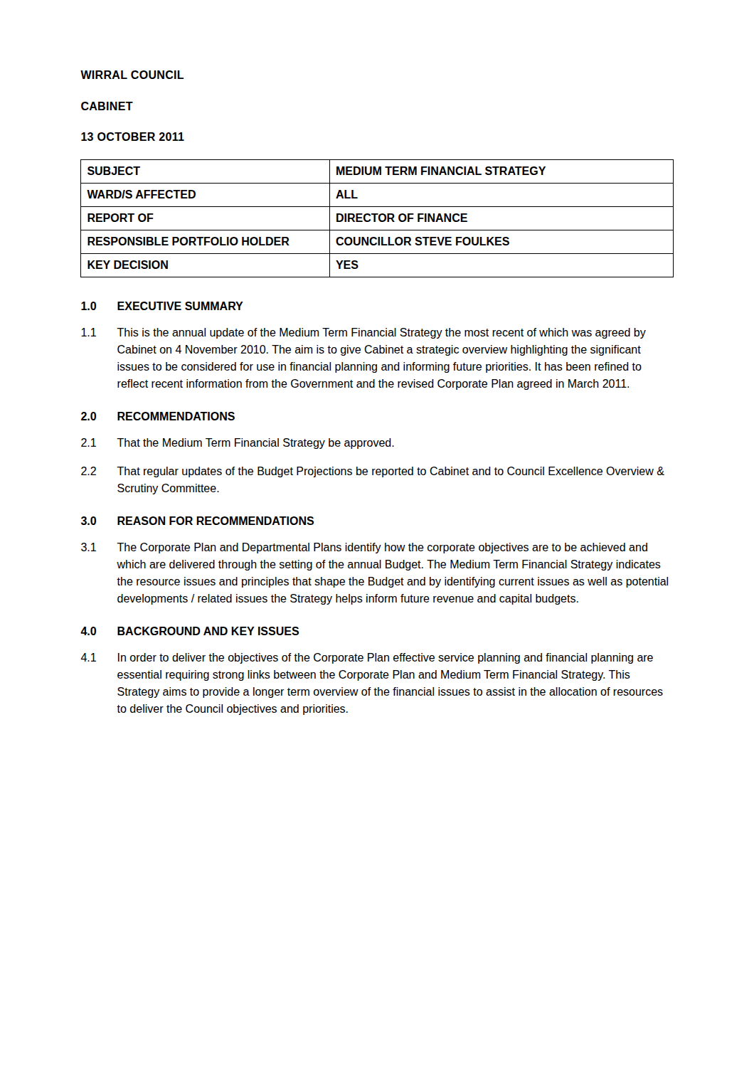WIRRAL COUNCIL
CABINET
13 OCTOBER 2011
| SUBJECT | MEDIUM TERM FINANCIAL STRATEGY |
| WARD/S AFFECTED | ALL |
| REPORT OF | DIRECTOR OF FINANCE |
| RESPONSIBLE PORTFOLIO HOLDER | COUNCILLOR STEVE FOULKES |
| KEY DECISION | YES |
1.0 EXECUTIVE SUMMARY
1.1 This is the annual update of the Medium Term Financial Strategy the most recent of which was agreed by Cabinet on 4 November 2010. The aim is to give Cabinet a strategic overview highlighting the significant issues to be considered for use in financial planning and informing future priorities. It has been refined to reflect recent information from the Government and the revised Corporate Plan agreed in March 2011.
2.0 RECOMMENDATIONS
2.1 That the Medium Term Financial Strategy be approved.
2.2 That regular updates of the Budget Projections be reported to Cabinet and to Council Excellence Overview & Scrutiny Committee.
3.0 REASON FOR RECOMMENDATIONS
3.1 The Corporate Plan and Departmental Plans identify how the corporate objectives are to be achieved and which are delivered through the setting of the annual Budget. The Medium Term Financial Strategy indicates the resource issues and principles that shape the Budget and by identifying current issues as well as potential developments / related issues the Strategy helps inform future revenue and capital budgets.
4.0 BACKGROUND AND KEY ISSUES
4.1 In order to deliver the objectives of the Corporate Plan effective service planning and financial planning are essential requiring strong links between the Corporate Plan and Medium Term Financial Strategy. This Strategy aims to provide a longer term overview of the financial issues to assist in the allocation of resources to deliver the Council objectives and priorities.